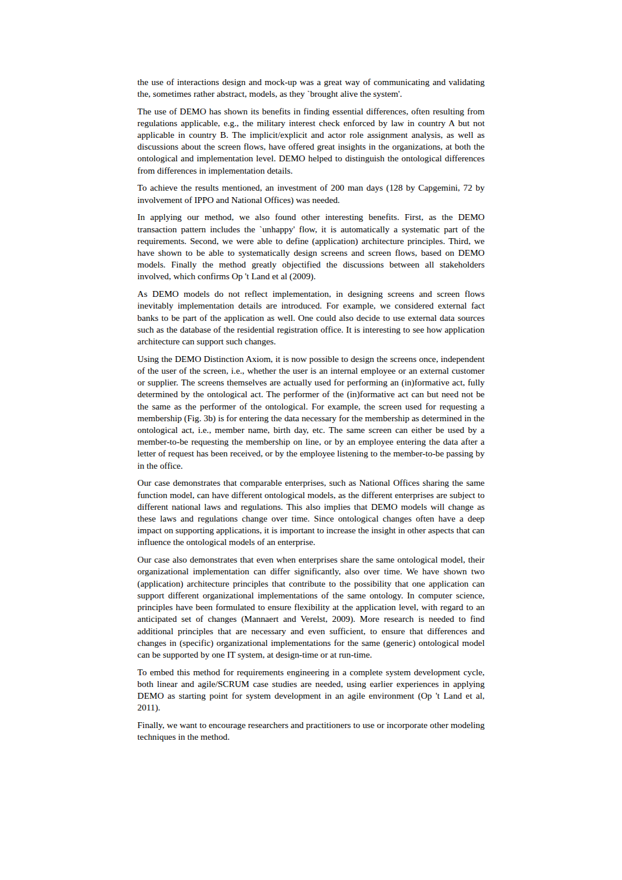the use of interactions design and mock-up was a great way of communicating and validating the, sometimes rather abstract, models, as they `brought alive the system'.
The use of DEMO has shown its benefits in finding essential differences, often resulting from regulations applicable, e.g., the military interest check enforced by law in country A but not applicable in country B. The implicit/explicit and actor role assignment analysis, as well as discussions about the screen flows, have offered great insights in the organizations, at both the ontological and implementation level. DEMO helped to distinguish the ontological differences from differences in implementation details.
To achieve the results mentioned, an investment of 200 man days (128 by Capgemini, 72 by involvement of IPPO and National Offices) was needed.
In applying our method, we also found other interesting benefits. First, as the DEMO transaction pattern includes the `unhappy' flow, it is automatically a systematic part of the requirements. Second, we were able to define (application) architecture principles. Third, we have shown to be able to systematically design screens and screen flows, based on DEMO models. Finally the method greatly objectified the discussions between all stakeholders involved, which confirms Op 't Land et al (2009).
As DEMO models do not reflect implementation, in designing screens and screen flows inevitably implementation details are introduced. For example, we considered external fact banks to be part of the application as well. One could also decide to use external data sources such as the database of the residential registration office. It is interesting to see how application architecture can support such changes.
Using the DEMO Distinction Axiom, it is now possible to design the screens once, independent of the user of the screen, i.e., whether the user is an internal employee or an external customer or supplier. The screens themselves are actually used for performing an (in)formative act, fully determined by the ontological act. The performer of the (in)formative act can but need not be the same as the performer of the ontological. For example, the screen used for requesting a membership (Fig. 3b) is for entering the data necessary for the membership as determined in the ontological act, i.e., member name, birth day, etc. The same screen can either be used by a member-to-be requesting the membership on line, or by an employee entering the data after a letter of request has been received, or by the employee listening to the member-to-be passing by in the office.
Our case demonstrates that comparable enterprises, such as National Offices sharing the same function model, can have different ontological models, as the different enterprises are subject to different national laws and regulations. This also implies that DEMO models will change as these laws and regulations change over time. Since ontological changes often have a deep impact on supporting applications, it is important to increase the insight in other aspects that can influence the ontological models of an enterprise.
Our case also demonstrates that even when enterprises share the same ontological model, their organizational implementation can differ significantly, also over time. We have shown two (application) architecture principles that contribute to the possibility that one application can support different organizational implementations of the same ontology. In computer science, principles have been formulated to ensure flexibility at the application level, with regard to an anticipated set of changes (Mannaert and Verelst, 2009). More research is needed to find additional principles that are necessary and even sufficient, to ensure that differences and changes in (specific) organizational implementations for the same (generic) ontological model can be supported by one IT system, at design-time or at run-time.
To embed this method for requirements engineering in a complete system development cycle, both linear and agile/SCRUM case studies are needed, using earlier experiences in applying DEMO as starting point for system development in an agile environment (Op 't Land et al, 2011).
Finally, we want to encourage researchers and practitioners to use or incorporate other modeling techniques in the method.